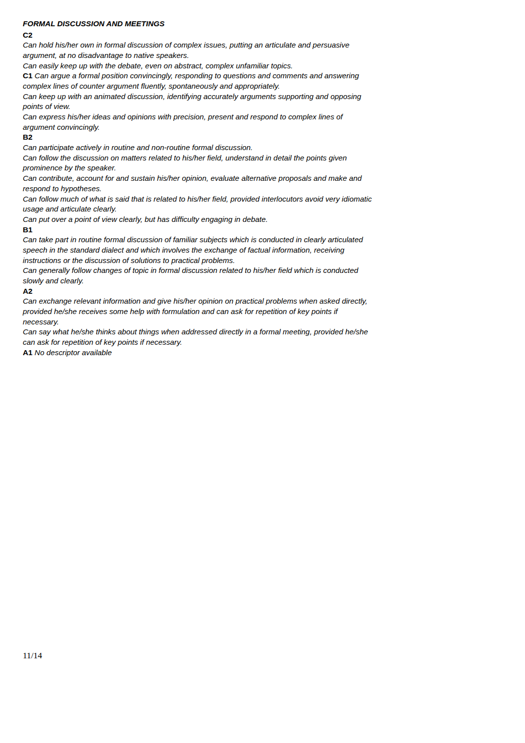Formal discussion and meetings
C2
Can hold his/her own in formal discussion of complex issues, putting an articulate and persuasive argument, at no disadvantage to native speakers.
Can easily keep up with the debate, even on abstract, complex unfamiliar topics.
C1 Can argue a formal position convincingly, responding to questions and comments and answering complex lines of counter argument fluently, spontaneously and appropriately.
Can keep up with an animated discussion, identifying accurately arguments supporting and opposing points of view.
Can express his/her ideas and opinions with precision, present and respond to complex lines of argument convincingly.
B2
Can participate actively in routine and non-routine formal discussion.
Can follow the discussion on matters related to his/her field, understand in detail the points given prominence by the speaker.
Can contribute, account for and sustain his/her opinion, evaluate alternative proposals and make and respond to hypotheses.
Can follow much of what is said that is related to his/her field, provided interlocutors avoid very idiomatic usage and articulate clearly.
Can put over a point of view clearly, but has difficulty engaging in debate.
B1
Can take part in routine formal discussion of familiar subjects which is conducted in clearly articulated speech in the standard dialect and which involves the exchange of factual information, receiving instructions or the discussion of solutions to practical problems.
Can generally follow changes of topic in formal discussion related to his/her field which is conducted slowly and clearly.
A2
Can exchange relevant information and give his/her opinion on practical problems when asked directly, provided he/she receives some help with formulation and can ask for repetition of key points if necessary.
Can say what he/she thinks about things when addressed directly in a formal meeting, provided he/she can ask for repetition of key points if necessary.
A1 No descriptor available
11/14